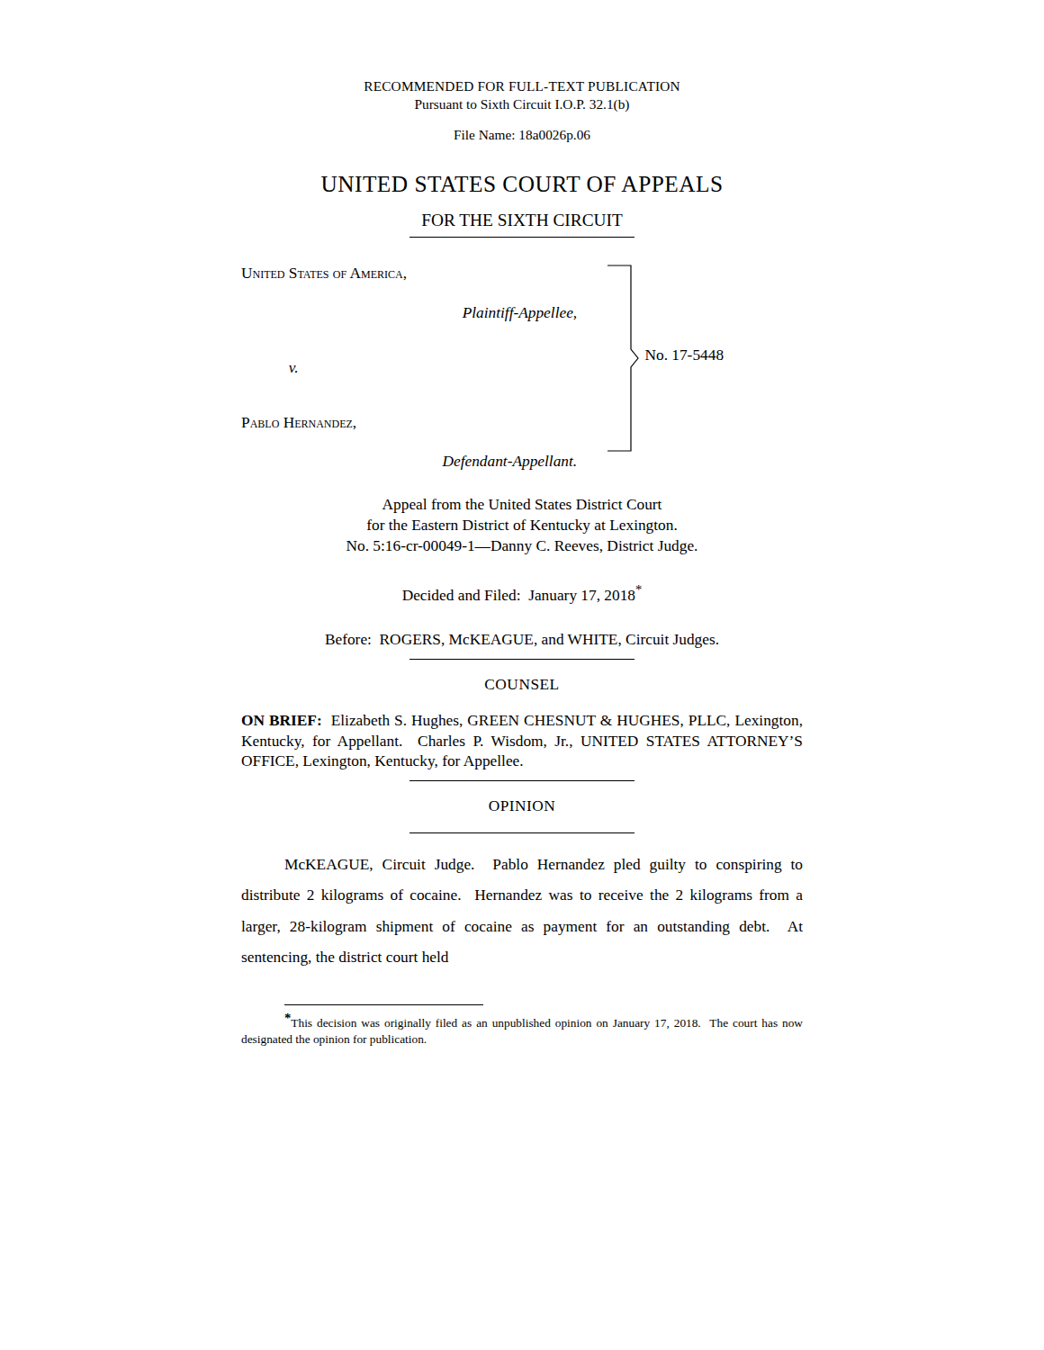RECOMMENDED FOR FULL-TEXT PUBLICATION
Pursuant to Sixth Circuit I.O.P. 32.1(b)
File Name: 18a0026p.06
UNITED STATES COURT OF APPEALS
FOR THE SIXTH CIRCUIT
| United States of America, Plaintiff-Appellee, v. Pablo Hernandez, Defendant-Appellant. | | No. 17-5448 |
Appeal from the United States District Court
for the Eastern District of Kentucky at Lexington.
No. 5:16-cr-00049-1—Danny C. Reeves, District Judge.
Decided and Filed: January 17, 2018*
Before: ROGERS, McKEAGUE, and WHITE, Circuit Judges.
COUNSEL
ON BRIEF: Elizabeth S. Hughes, GREEN CHESNUT & HUGHES, PLLC, Lexington, Kentucky, for Appellant. Charles P. Wisdom, Jr., UNITED STATES ATTORNEY’S OFFICE, Lexington, Kentucky, for Appellee.
OPINION
McKEAGUE, Circuit Judge. Pablo Hernandez pled guilty to conspiring to distribute 2 kilograms of cocaine. Hernandez was to receive the 2 kilograms from a larger, 28-kilogram shipment of cocaine as payment for an outstanding debt. At sentencing, the district court held
*This decision was originally filed as an unpublished opinion on January 17, 2018. The court has now designated the opinion for publication.